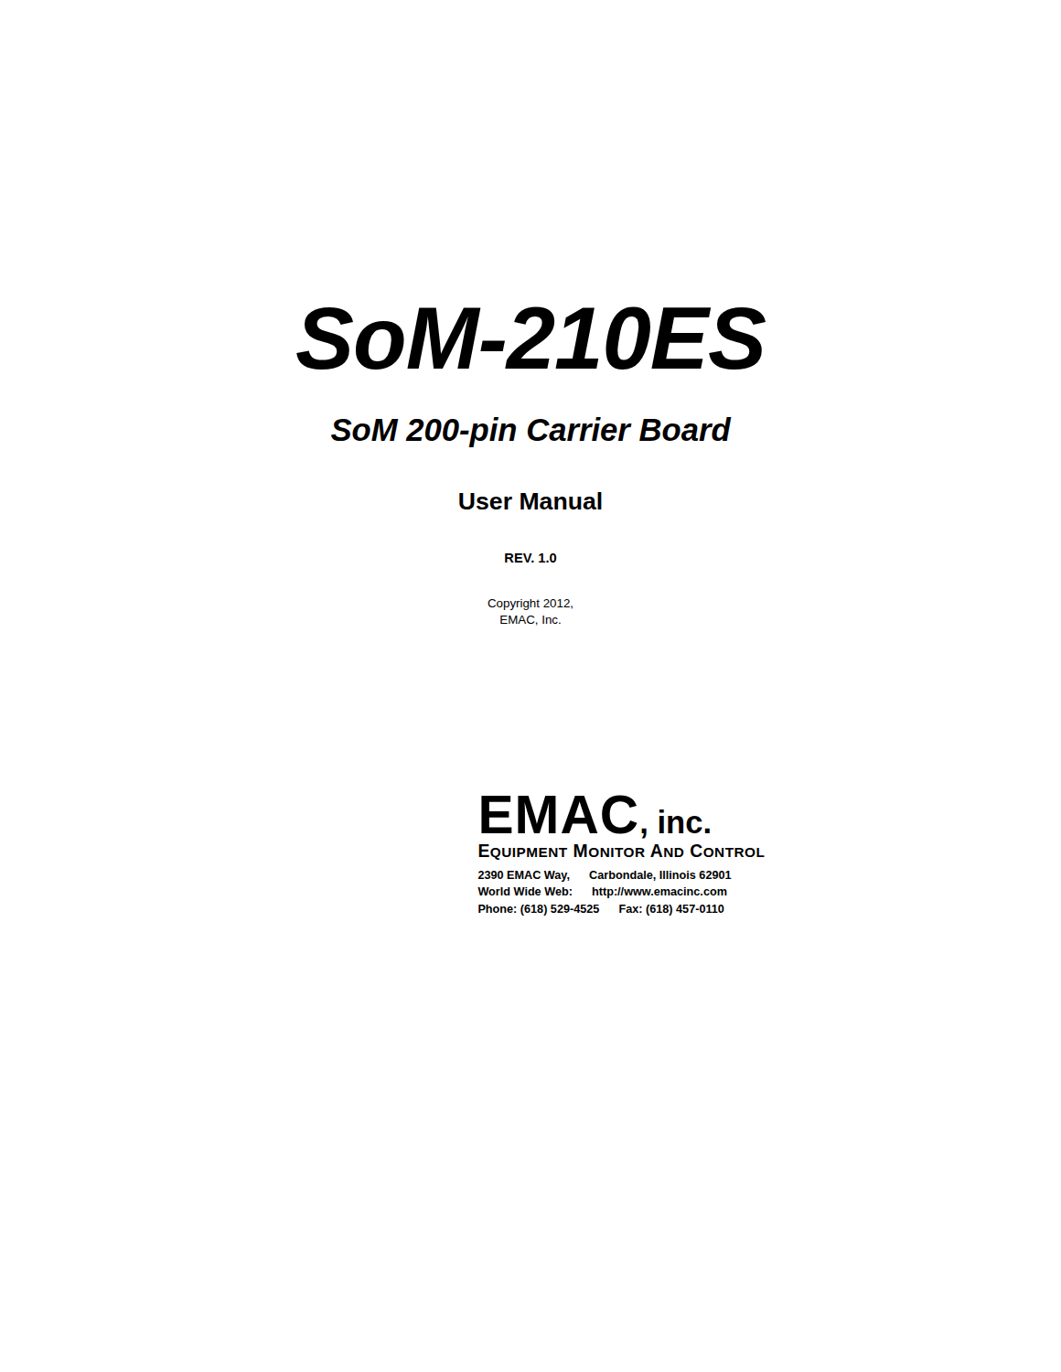SoM-210ES
SoM 200-pin Carrier Board
User Manual
REV. 1.0
Copyright 2012,
EMAC, Inc.
EMAC, inc.
EQUIPMENT MONITOR AND CONTROL
2390 EMAC Way, Carbondale, Illinois 62901
World Wide Web: http://www.emacinc.com
Phone: (618) 529-4525 Fax: (618) 457-0110